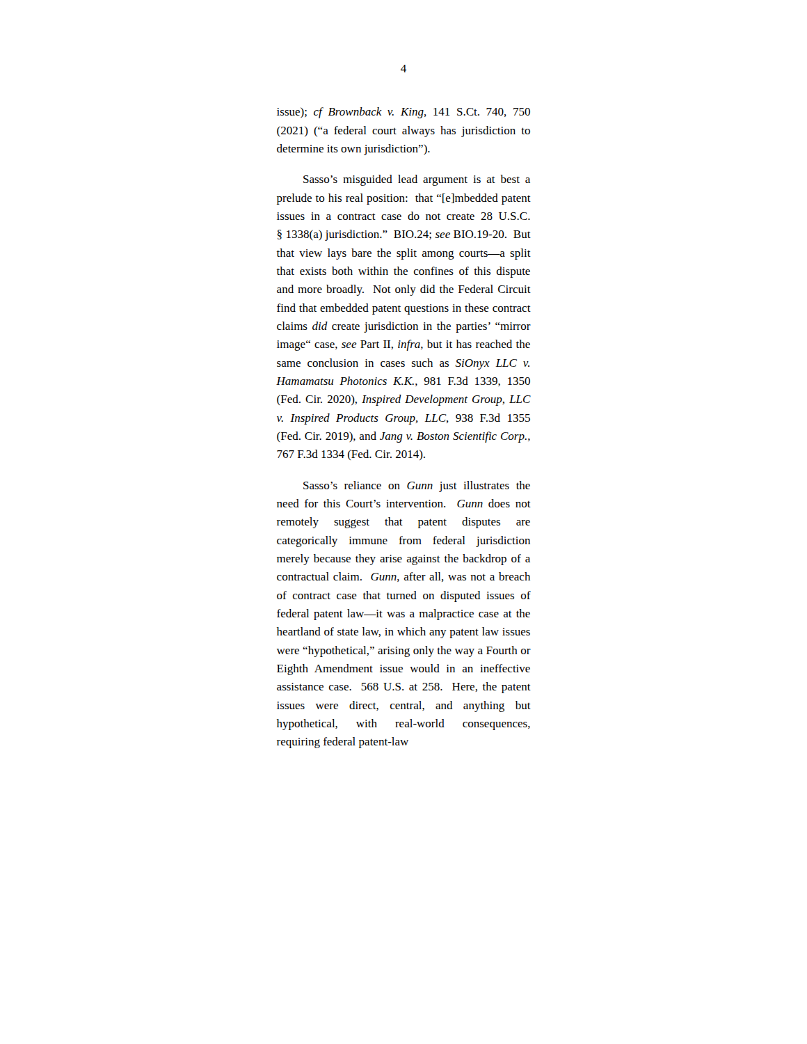4
issue); cf Brownback v. King, 141 S.Ct. 740, 750 (2021) (“a federal court always has jurisdiction to determine its own jurisdiction”).
Sasso’s misguided lead argument is at best a prelude to his real position: that “[e]mbedded patent issues in a contract case do not create 28 U.S.C. § 1338(a) jurisdiction.” BIO.24; see BIO.19-20. But that view lays bare the split among courts—a split that exists both within the confines of this dispute and more broadly. Not only did the Federal Circuit find that embedded patent questions in these contract claims did create jurisdiction in the parties’ “mirror image“ case, see Part II, infra, but it has reached the same conclusion in cases such as SiOnyx LLC v. Hamamatsu Photonics K.K., 981 F.3d 1339, 1350 (Fed. Cir. 2020), Inspired Development Group, LLC v. Inspired Products Group, LLC, 938 F.3d 1355 (Fed. Cir. 2019), and Jang v. Boston Scientific Corp., 767 F.3d 1334 (Fed. Cir. 2014).
Sasso’s reliance on Gunn just illustrates the need for this Court’s intervention. Gunn does not remotely suggest that patent disputes are categorically immune from federal jurisdiction merely because they arise against the backdrop of a contractual claim. Gunn, after all, was not a breach of contract case that turned on disputed issues of federal patent law—it was a malpractice case at the heartland of state law, in which any patent law issues were “hypothetical,” arising only the way a Fourth or Eighth Amendment issue would in an ineffective assistance case. 568 U.S. at 258. Here, the patent issues were direct, central, and anything but hypothetical, with real-world consequences, requiring federal patent-law